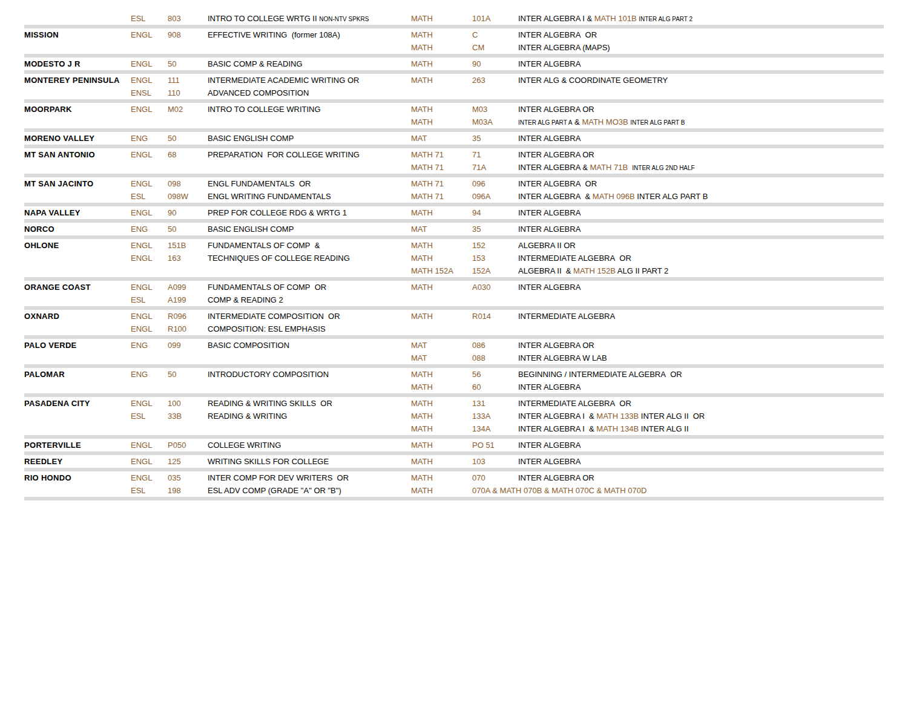| | ESL | 803 | INTRO TO COLLEGE WRTG II NON-NTV SPKRS | MATH | 101A | INTER ALGEBRA I & MATH 101B INTER ALG PART 2 |
| MISSION | ENGL | 908 | EFFECTIVE WRITING (former 108A) | MATH | C | INTER ALGEBRA OR |
| | | | | MATH | CM | INTER ALGEBRA (MAPS) |
| MODESTO J R | ENGL | 50 | BASIC COMP & READING | MATH | 90 | INTER ALGEBRA |
| MONTEREY PENINSULA | ENGL | 111 | INTERMEDIATE ACADEMIC WRITING OR | MATH | 263 | INTER ALG & COORDINATE GEOMETRY |
| | ENSL | 110 | ADVANCED COMPOSITION | | | |
| MOORPARK | ENGL | M02 | INTRO TO COLLEGE WRITING | MATH | M03 | INTER ALGEBRA OR |
| | | | | MATH | M03A | INTER ALG PART A & MATH MO3B INTER ALG PART B |
| MORENO VALLEY | ENG | 50 | BASIC ENGLISH COMP | MAT | 35 | INTER ALGEBRA |
| MT SAN ANTONIO | ENGL | 68 | PREPARATION FOR COLLEGE WRITING | MATH 71 | 71 | INTER ALGEBRA OR |
| | | | | MATH 71 | 71A | INTER ALGEBRA & MATH 71B INTER ALG 2ND HALF |
| MT SAN JACINTO | ENGL | 098 | ENGL FUNDAMENTALS OR | MATH 71 | 096 | INTER ALGEBRA OR |
| | ESL | 098W | ENGL WRITING FUNDAMENTALS | MATH 71 | 096A | INTER ALGEBRA & MATH 096B INTER ALG PART B |
| NAPA VALLEY | ENGL | 90 | PREP FOR COLLEGE RDG & WRTG 1 | MATH | 94 | INTER ALGEBRA |
| NORCO | ENG | 50 | BASIC ENGLISH COMP | MAT | 35 | INTER ALGEBRA |
| OHLONE | ENGL | 151B | FUNDAMENTALS OF COMP & | MATH | 152 | ALGEBRA II OR |
| | ENGL | 163 | TECHNIQUES OF COLLEGE READING | MATH | 153 | INTERMEDIATE ALGEBRA OR |
| | | | | MATH 152A | 152A | ALGEBRA II & MATH 152B ALG II PART 2 |
| ORANGE COAST | ENGL | A099 | FUNDAMENTALS OF COMP OR | MATH | A030 | INTER ALGEBRA |
| | ESL | A199 | COMP & READING 2 | | | |
| OXNARD | ENGL | R096 | INTERMEDIATE COMPOSITION OR | MATH | R014 | INTERMEDIATE ALGEBRA |
| | ENGL | R100 | COMPOSITION: ESL EMPHASIS | | | |
| PALO VERDE | ENG | 099 | BASIC COMPOSITION | MAT | 086 | INTER ALGEBRA OR |
| | | | | MAT | 088 | INTER ALGEBRA W LAB |
| PALOMAR | ENG | 50 | INTRODUCTORY COMPOSITION | MATH | 56 | BEGINNING / INTERMEDIATE ALGEBRA OR |
| | | | | MATH | 60 | INTER ALGEBRA |
| PASADENA CITY | ENGL | 100 | READING & WRITING SKILLS OR | MATH | 131 | INTERMEDIATE ALGEBRA OR |
| | ESL | 33B | READING & WRITING | MATH | 133A | INTER ALGEBRA I & MATH 133B INTER ALG II OR |
| | | | | MATH | 134A | INTER ALGEBRA I & MATH 134B INTER ALG II |
| PORTERVILLE | ENGL | P050 | COLLEGE WRITING | MATH | PO 51 | INTER ALGEBRA |
| REEDLEY | ENGL | 125 | WRITING SKILLS FOR COLLEGE | MATH | 103 | INTER ALGEBRA |
| RIO HONDO | ENGL | 035 | INTER COMP FOR DEV WRITERS OR | MATH | 070 | INTER ALGEBRA OR |
| | ESL | 198 | ESL ADV COMP (GRADE "A" OR "B") | MATH | 070A & MATH 070B & MATH 070C & MATH 070D |